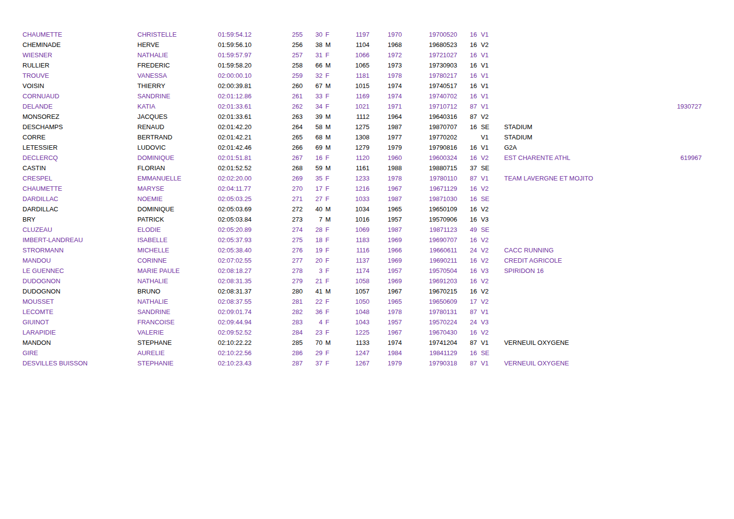| CHAUMETTE | CHRISTELLE | 01:59:54.12 | 255 | 30 | F | 1197 | 1970 | 19700520 | 16 | V1 | | |
| CHEMINADE | HERVE | 01:59:56.10 | 256 | 38 | M | 1104 | 1968 | 19680523 | 16 | V2 | | |
| WIESNER | NATHALIE | 01:59:57.97 | 257 | 31 | F | 1066 | 1972 | 19721027 | 16 | V1 | | |
| RULLIER | FREDERIC | 01:59:58.20 | 258 | 66 | M | 1065 | 1973 | 19730903 | 16 | V1 | | |
| TROUVE | VANESSA | 02:00:00.10 | 259 | 32 | F | 1181 | 1978 | 19780217 | 16 | V1 | | |
| VOISIN | THIERRY | 02:00:39.81 | 260 | 67 | M | 1015 | 1974 | 19740517 | 16 | V1 | | |
| CORNUAUD | SANDRINE | 02:01:12.86 | 261 | 33 | F | 1169 | 1974 | 19740702 | 16 | V1 | | |
| DELANDE | KATIA | 02:01:33.61 | 262 | 34 | F | 1021 | 1971 | 19710712 | 87 | V1 | | 1930727 |
| MONSOREZ | JACQUES | 02:01:33.61 | 263 | 39 | M | 1112 | 1964 | 19640316 | 87 | V2 | | |
| DESCHAMPS | RENAUD | 02:01:42.20 | 264 | 58 | M | 1275 | 1987 | 19870707 | 16 | SE | STADIUM | |
| CORRE | BERTRAND | 02:01:42.21 | 265 | 68 | M | 1308 | 1977 | 19770202 | | V1 | STADIUM | |
| LETESSIER | LUDOVIC | 02:01:42.46 | 266 | 69 | M | 1279 | 1979 | 19790816 | 16 | V1 | G2A | |
| DECLERCQ | DOMINIQUE | 02:01:51.81 | 267 | 16 | F | 1120 | 1960 | 19600324 | 16 | V2 | EST CHARENTE ATHL | 619967 |
| CASTIN | FLORIAN | 02:01:52.52 | 268 | 59 | M | 1161 | 1988 | 19880715 | 37 | SE | | |
| CRESPEL | EMMANUELLE | 02:02:20.00 | 269 | 35 | F | 1233 | 1978 | 19780110 | 87 | V1 | TEAM LAVERGNE ET MOJITO | |
| CHAUMETTE | MARYSE | 02:04:11.77 | 270 | 17 | F | 1216 | 1967 | 19671129 | 16 | V2 | | |
| DARDILLAC | NOEMIE | 02:05:03.25 | 271 | 27 | F | 1033 | 1987 | 19871030 | 16 | SE | | |
| DARDILLAC | DOMINIQUE | 02:05:03.69 | 272 | 40 | M | 1034 | 1965 | 19650109 | 16 | V2 | | |
| BRY | PATRICK | 02:05:03.84 | 273 | 7 | M | 1016 | 1957 | 19570906 | 16 | V3 | | |
| CLUZEAU | ELODIE | 02:05:20.89 | 274 | 28 | F | 1069 | 1987 | 19871123 | 49 | SE | | |
| IMBERT-LANDREAU | ISABELLE | 02:05:37.93 | 275 | 18 | F | 1183 | 1969 | 19690707 | 16 | V2 | | |
| STRORMANN | MICHELLE | 02:05:38.40 | 276 | 19 | F | 1116 | 1966 | 19660611 | 24 | V2 | CACC RUNNING | |
| MANDOU | CORINNE | 02:07:02.55 | 277 | 20 | F | 1137 | 1969 | 19690211 | 16 | V2 | CREDIT AGRICOLE | |
| LE GUENNEC | MARIE PAULE | 02:08:18.27 | 278 | 3 | F | 1174 | 1957 | 19570504 | 16 | V3 | SPIRIDON 16 | |
| DUDOGNON | NATHALIE | 02:08:31.35 | 279 | 21 | F | 1058 | 1969 | 19691203 | 16 | V2 | | |
| DUDOGNON | BRUNO | 02:08:31.37 | 280 | 41 | M | 1057 | 1967 | 19670215 | 16 | V2 | | |
| MOUSSET | NATHALIE | 02:08:37.55 | 281 | 22 | F | 1050 | 1965 | 19650609 | 17 | V2 | | |
| LECOMTE | SANDRINE | 02:09:01.74 | 282 | 36 | F | 1048 | 1978 | 19780131 | 87 | V1 | | |
| GIUINOT | FRANCOISE | 02:09:44.94 | 283 | 4 | F | 1043 | 1957 | 19570224 | 24 | V3 | | |
| LARAPIDIE | VALERIE | 02:09:52.52 | 284 | 23 | F | 1225 | 1967 | 19670430 | 16 | V2 | | |
| MANDON | STEPHANE | 02:10:22.22 | 285 | 70 | M | 1133 | 1974 | 19741204 | 87 | V1 | VERNEUIL OXYGENE | |
| GIRE | AURELIE | 02:10:22.56 | 286 | 29 | F | 1247 | 1984 | 19841129 | 16 | SE | | |
| DESVILLES BUISSON | STEPHANIE | 02:10:23.43 | 287 | 37 | F | 1267 | 1979 | 19790318 | 87 | V1 | VERNEUIL OXYGENE | |